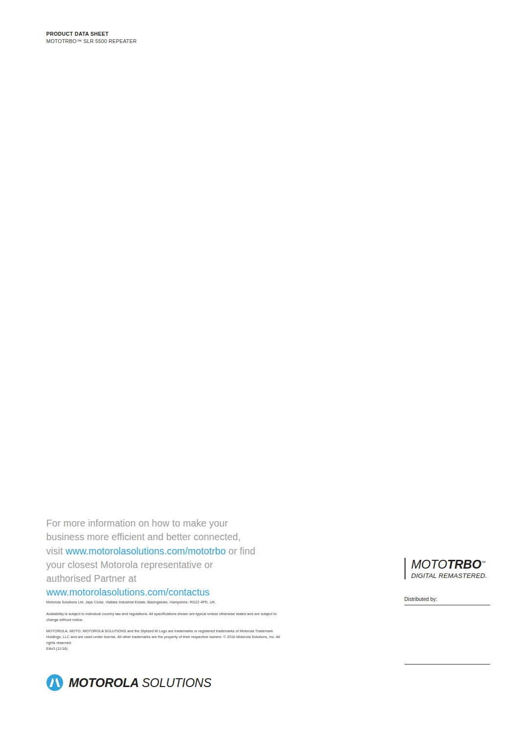Product Data Sheet
MOTOTRBO™ SLR 5500 Repeater
For more information on how to make your business more efficient and better connected, visit www.motorolasolutions.com/mototrbo or find your closest Motorola representative or authorised Partner at www.motorolasolutions.com/contactus
Motorola Solutions Ltd. Jays Close, Viables Industrial Estate, Basingstoke, Hampshire, RG22 4PD, UK.
Availability is subject to individual country law and regulations. All specifications shown are typical unless otherwise stated and are subject to change without notice.
MOTOROLA, MOTO, MOTOROLA SOLUTIONS and the Stylized M Logo are trademarks or registered trademarks of Motorola Trademark Holdings, LLC and are used under license. All other trademarks are the property of their respective owners. © 2016 Motorola Solutions, Inc. All rights reserved.
EAv3 (11/16)
MOTOROLA SOLUTIONS
MOTO TRBO™
DIGITAL REMASTERED.
Distributed by: